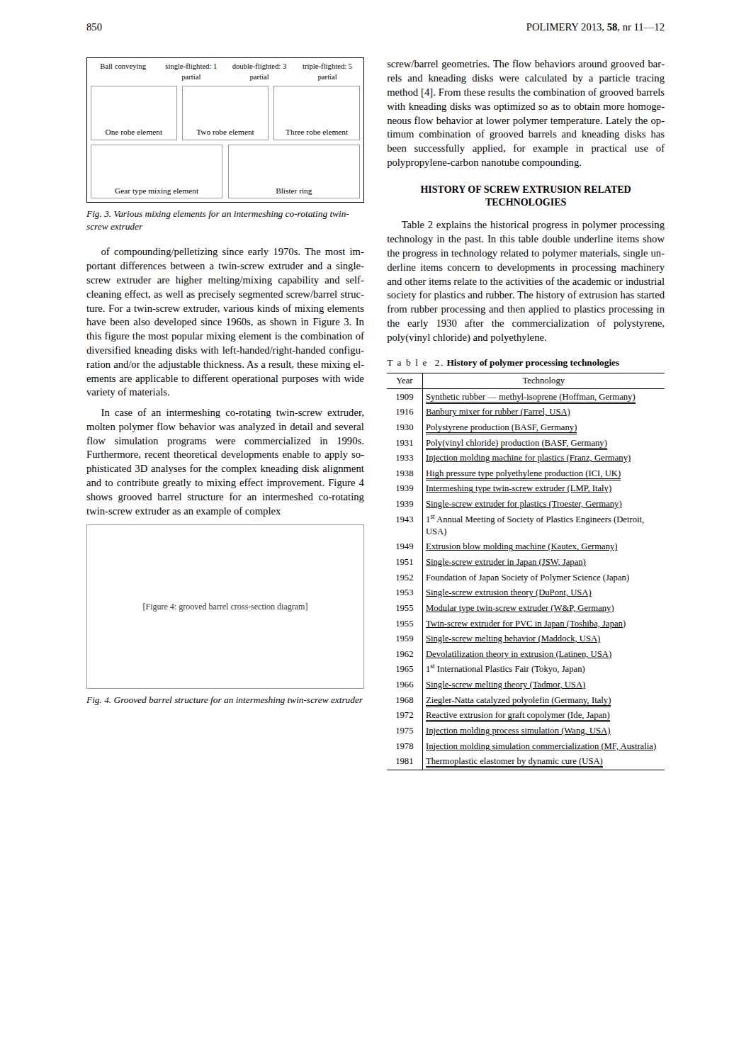850 POLIMERY 2013, 58, nr 11—12
Ball conveying
single-flighted: 1 partial
double-flighted: 3 partial
triple-flighted: 5 partial
One robe element
Two robe element
Three robe element
Gear type mixing element
Blister ring
Fig. 3. Various mixing elements for an intermeshing co-rotating twin-screw extruder
of compounding/pelletizing since early 1970s. The most important differences between a twin-screw extruder and a single-screw extruder are higher melting/mixing capability and self-cleaning effect, as well as precisely segmented screw/barrel structure. For a twin-screw extruder, various kinds of mixing elements have been also developed since 1960s, as shown in Figure 3. In this figure the most popular mixing element is the combination of diversified kneading disks with left-handed/right-handed configuration and/or the adjustable thickness. As a result, these mixing elements are applicable to different operational purposes with wide variety of materials.
In case of an intermeshing co-rotating twin-screw extruder, molten polymer flow behavior was analyzed in detail and several flow simulation programs were commercialized in 1990s. Furthermore, recent theoretical developments enable to apply sophisticated 3D analyses for the complex kneading disk alignment and to contribute greatly to mixing effect improvement. Figure 4 shows grooved barrel structure for an intermeshed co-rotating twin-screw extruder as an example of complex
[Figure 4: grooved barrel cross-section diagram]
Fig. 4. Grooved barrel structure for an intermeshing twin-screw extruder
screw/barrel geometries. The flow behaviors around grooved barrels and kneading disks were calculated by a particle tracing method [4]. From these results the combination of grooved barrels with kneading disks was optimized so as to obtain more homogeneous flow behavior at lower polymer temperature. Lately the optimum combination of grooved barrels and kneading disks has been successfully applied, for example in practical use of polypropylene-carbon nanotube compounding.
History of screw extrusion related technologies
Table 2 explains the historical progress in polymer processing technology in the past. In this table double underline items show the progress in technology related to polymer materials, single underline items concern to developments in processing machinery and other items relate to the activities of the academic or industrial society for plastics and rubber. The history of extrusion has started from rubber processing and then applied to plastics processing in the early 1930 after the commercialization of polystyrene, poly(vinyl chloride) and polyethylene.
T a b l e 2. History of polymer processing technologies
| Year | Technology |
| --- | --- |
| 1909 | Synthetic rubber — methyl-isoprene (Hoffman, Germany) |
| 1916 | Banbury mixer for rubber (Farrel, USA) |
| 1930 | Polystyrene production (BASF, Germany) |
| 1931 | Poly(vinyl chloride) production (BASF, Germany) |
| 1933 | Injection molding machine for plastics (Franz, Germany) |
| 1938 | High pressure type polyethylene production (ICI, UK) |
| 1939 | Intermeshing type twin-screw extruder (LMP, Italy) |
| 1939 | Single-screw extruder for plastics (Troester, Germany) |
| 1943 | 1 st Annual Meeting of Society of Plastics Engineers (Detroit, USA) |
| 1949 | Extrusion blow molding machine (Kautex, Germany) |
| 1951 | Single-screw extruder in Japan (JSW, Japan) |
| 1952 | Foundation of Japan Society of Polymer Science (Japan) |
| 1953 | Single-screw extrusion theory (DuPont, USA) |
| 1955 | Modular type twin-screw extruder (W&P, Germany) |
| 1955 | Twin-screw extruder for PVC in Japan (Toshiba, Japan) |
| 1959 | Single-screw melting behavior (Maddock, USA) |
| 1962 | Devolatilization theory in extrusion (Latinen, USA) |
| 1965 | 1 st International Plastics Fair (Tokyo, Japan) |
| 1966 | Single-screw melting theory (Tadmor, USA) |
| 1968 | Ziegler-Natta catalyzed polyolefin (Germany, Italy) |
| 1972 | Reactive extrusion for graft copolymer (Ide, Japan) |
| 1975 | Injection molding process simulation (Wang, USA) |
| 1978 | Injection molding simulation commercialization (MF, Australia) |
| 1981 | Thermoplastic elastomer by dynamic cure (USA) |